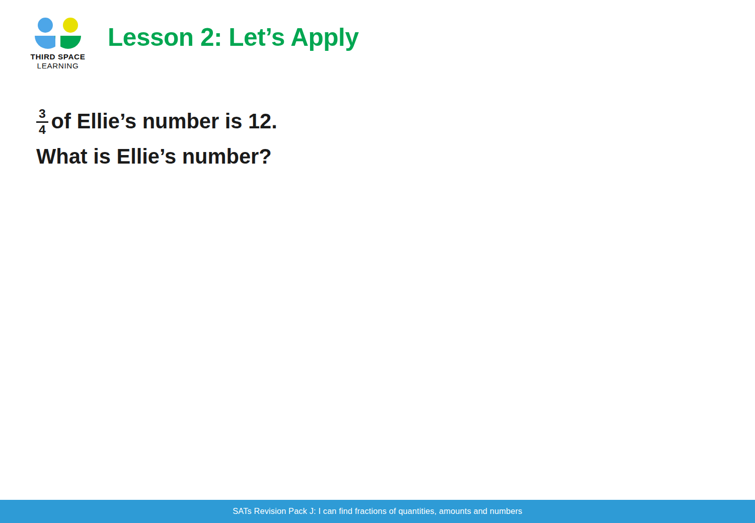THIRD SPACE LEARNING
Lesson 2: Let’s Apply
3 4 of Ellie’s number is 12. What is Ellie’s number?
SATs Revision Pack J: I can find fractions of quantities, amounts and numbers